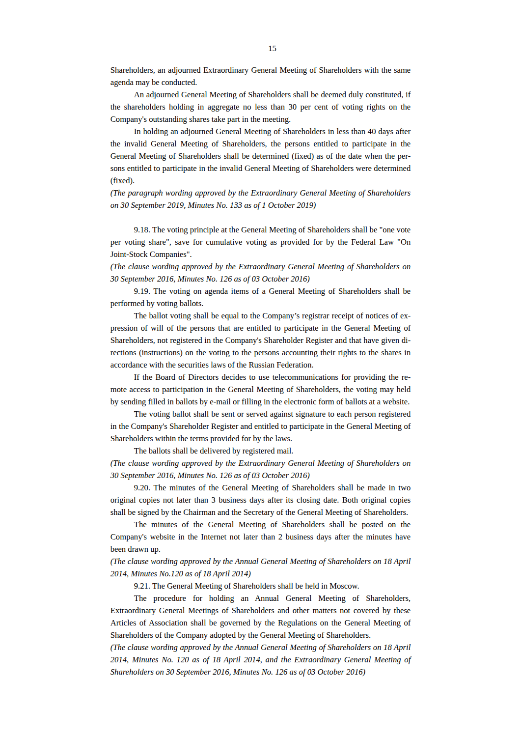15
Shareholders, an adjourned Extraordinary General Meeting of Shareholders with the same agenda may be conducted.
An adjourned General Meeting of Shareholders shall be deemed duly constituted, if the shareholders holding in aggregate no less than 30 per cent of voting rights on the Company's outstanding shares take part in the meeting.
In holding an adjourned General Meeting of Shareholders in less than 40 days after the invalid General Meeting of Shareholders, the persons entitled to participate in the General Meeting of Shareholders shall be determined (fixed) as of the date when the persons entitled to participate in the invalid General Meeting of Shareholders were determined (fixed).
(The paragraph wording approved by the Extraordinary General Meeting of Shareholders on 30 September 2019, Minutes No. 133 as of 1 October 2019)
9.18. The voting principle at the General Meeting of Shareholders shall be "one vote per voting share", save for cumulative voting as provided for by the Federal Law "On Joint-Stock Companies".
(The clause wording approved by the Extraordinary General Meeting of Shareholders on 30 September 2016, Minutes No. 126 as of 03 October 2016)
9.19. The voting on agenda items of a General Meeting of Shareholders shall be performed by voting ballots.
The ballot voting shall be equal to the Company’s registrar receipt of notices of expression of will of the persons that are entitled to participate in the General Meeting of Shareholders, not registered in the Company's Shareholder Register and that have given directions (instructions) on the voting to the persons accounting their rights to the shares in accordance with the securities laws of the Russian Federation.
If the Board of Directors decides to use telecommunications for providing the remote access to participation in the General Meeting of Shareholders, the voting may held by sending filled in ballots by e-mail or filling in the electronic form of ballots at a website.
The voting ballot shall be sent or served against signature to each person registered in the Company's Shareholder Register and entitled to participate in the General Meeting of Shareholders within the terms provided for by the laws.
The ballots shall be delivered by registered mail.
(The clause wording approved by the Extraordinary General Meeting of Shareholders on 30 September 2016, Minutes No. 126 as of 03 October 2016)
9.20. The minutes of the General Meeting of Shareholders shall be made in two original copies not later than 3 business days after its closing date. Both original copies shall be signed by the Chairman and the Secretary of the General Meeting of Shareholders.
The minutes of the General Meeting of Shareholders shall be posted on the Company's website in the Internet not later than 2 business days after the minutes have been drawn up.
(The clause wording approved by the Annual General Meeting of Shareholders on 18 April 2014, Minutes No.120 as of 18 April 2014)
9.21. The General Meeting of Shareholders shall be held in Moscow.
The procedure for holding an Annual General Meeting of Shareholders, Extraordinary General Meetings of Shareholders and other matters not covered by these Articles of Association shall be governed by the Regulations on the General Meeting of Shareholders of the Company adopted by the General Meeting of Shareholders.
(The clause wording approved by the Annual General Meeting of Shareholders on 18 April 2014, Minutes No. 120 as of 18 April 2014, and the Extraordinary General Meeting of Shareholders on 30 September 2016, Minutes No. 126 as of 03 October 2016)